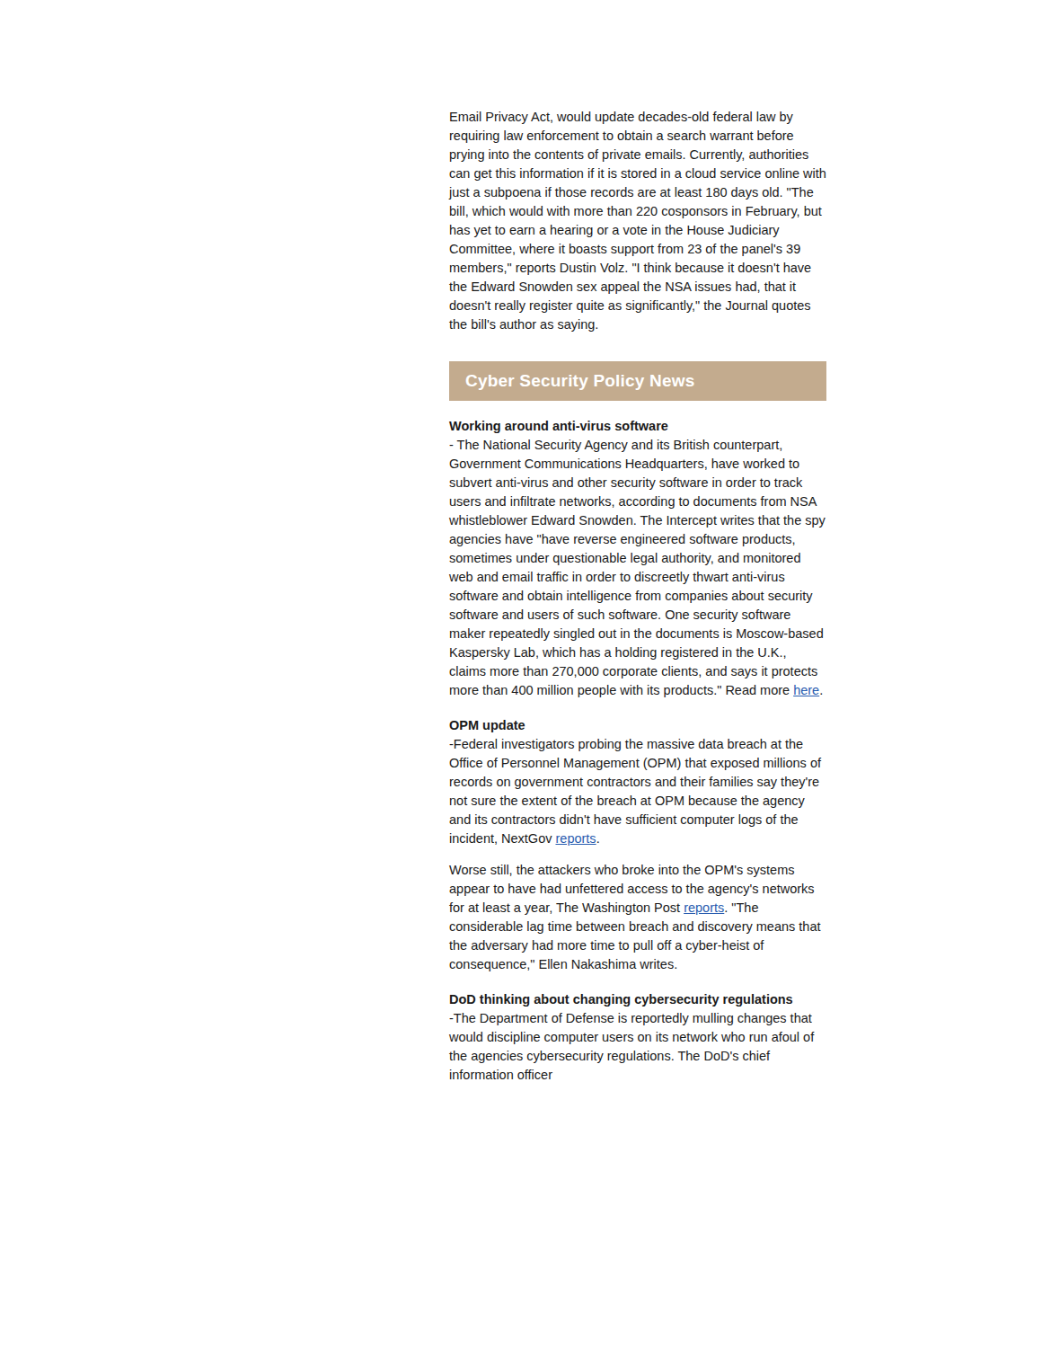Email Privacy Act, would update decades-old federal law by requiring law enforcement to obtain a search warrant before prying into the contents of private emails. Currently, authorities can get this information if it is stored in a cloud service online with just a subpoena if those records are at least 180 days old. "The bill, which would with more than 220 cosponsors in February, but has yet to earn a hearing or a vote in the House Judiciary Committee, where it boasts support from 23 of the panel's 39 members," reports Dustin Volz. "I think because it doesn't have the Edward Snowden sex appeal the NSA issues had, that it doesn't really register quite as significantly," the Journal quotes the bill's author as saying.
Cyber Security Policy News
Working around anti-virus software
- The National Security Agency and its British counterpart, Government Communications Headquarters, have worked to subvert anti-virus and other security software in order to track users and infiltrate networks, according to documents from NSA whistleblower Edward Snowden. The Intercept writes that the spy agencies have "have reverse engineered software products, sometimes under questionable legal authority, and monitored web and email traffic in order to discreetly thwart anti-virus software and obtain intelligence from companies about security software and users of such software. One security software maker repeatedly singled out in the documents is Moscow-based Kaspersky Lab, which has a holding registered in the U.K., claims more than 270,000 corporate clients, and says it protects more than 400 million people with its products." Read more here.
OPM update
-Federal investigators probing the massive data breach at the Office of Personnel Management (OPM) that exposed millions of records on government contractors and their families say they're not sure the extent of the breach at OPM because the agency and its contractors didn't have sufficient computer logs of the incident, NextGov reports.
Worse still, the attackers who broke into the OPM's systems appear to have had unfettered access to the agency's networks for at least a year, The Washington Post reports. "The considerable lag time between breach and discovery means that the adversary had more time to pull off a cyber-heist of consequence," Ellen Nakashima writes.
DoD thinking about changing cybersecurity regulations
-The Department of Defense is reportedly mulling changes that would discipline computer users on its network who run afoul of the agencies cybersecurity regulations. The DoD's chief information officer